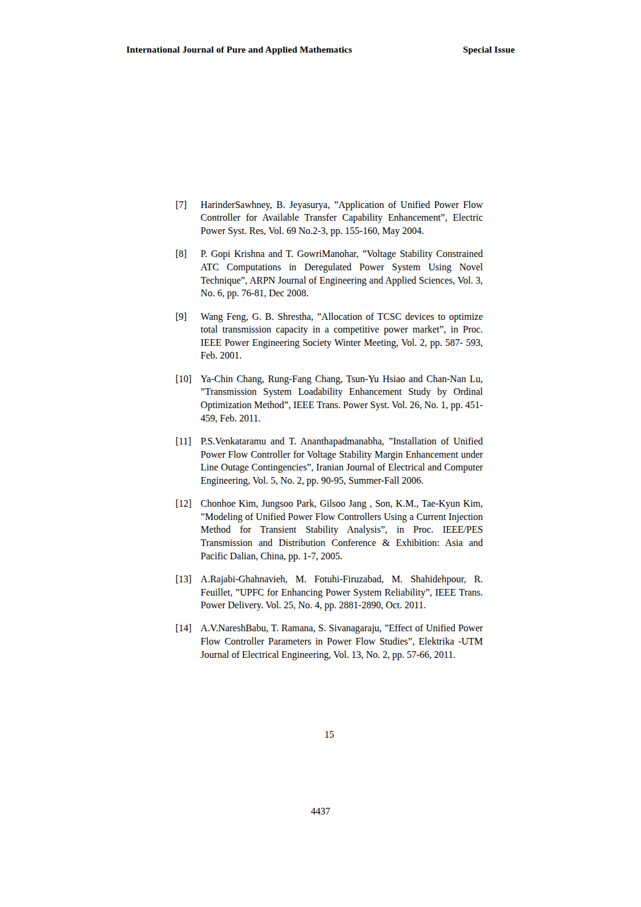International Journal of Pure and Applied Mathematics
Special Issue
[7] HarinderSawhney, B. Jeyasurya, ”Application of Unified Power Flow Controller for Available Transfer Capability Enhancement”, Electric Power Syst. Res, Vol. 69 No.2-3, pp. 155-160, May 2004.
[8] P. Gopi Krishna and T. GowriManohar, ”Voltage Stability Constrained ATC Computations in Deregulated Power System Using Novel Technique”, ARPN Journal of Engineering and Applied Sciences, Vol. 3, No. 6, pp. 76-81, Dec 2008.
[9] Wang Feng, G. B. Shrestha, ”Allocation of TCSC devices to optimize total transmission capacity in a competitive power market”, in Proc. IEEE Power Engineering Society Winter Meeting, Vol. 2, pp. 587- 593, Feb. 2001.
[10] Ya-Chin Chang, Rung-Fang Chang, Tsun-Yu Hsiao and Chan-Nan Lu, ”Transmission System Loadability Enhancement Study by Ordinal Optimization Method”, IEEE Trans. Power Syst. Vol. 26, No. 1, pp. 451-459, Feb. 2011.
[11] P.S.Venkataramu and T. Ananthapadmanabha, ”Installation of Unified Power Flow Controller for Voltage Stability Margin Enhancement under Line Outage Contingencies”, Iranian Journal of Electrical and Computer Engineering, Vol. 5, No. 2, pp. 90-95, Summer-Fall 2006.
[12] Chonhoe Kim, Jungsoo Park, Gilsoo Jang , Son, K.M., Tae-Kyun Kim, ”Modeling of Unified Power Flow Controllers Using a Current Injection Method for Transient Stability Analysis”, in Proc. IEEE/PES Transmission and Distribution Conference & Exhibition: Asia and Pacific Dalian, China, pp. 1-7, 2005.
[13] A.Rajabi-Ghahnavieh, M. Fotuhi-Firuzabad, M. Shahidehpour, R. Feuillet, ”UPFC for Enhancing Power System Reliability”, IEEE Trans. Power Delivery. Vol. 25, No. 4, pp. 2881-2890, Oct. 2011.
[14] A.V.NareshBabu, T. Ramana, S. Sivanagaraju, ”Effect of Unified Power Flow Controller Parameters in Power Flow Studies”, Elektrika -UTM Journal of Electrical Engineering, Vol. 13, No. 2, pp. 57-66, 2011.
15
4437